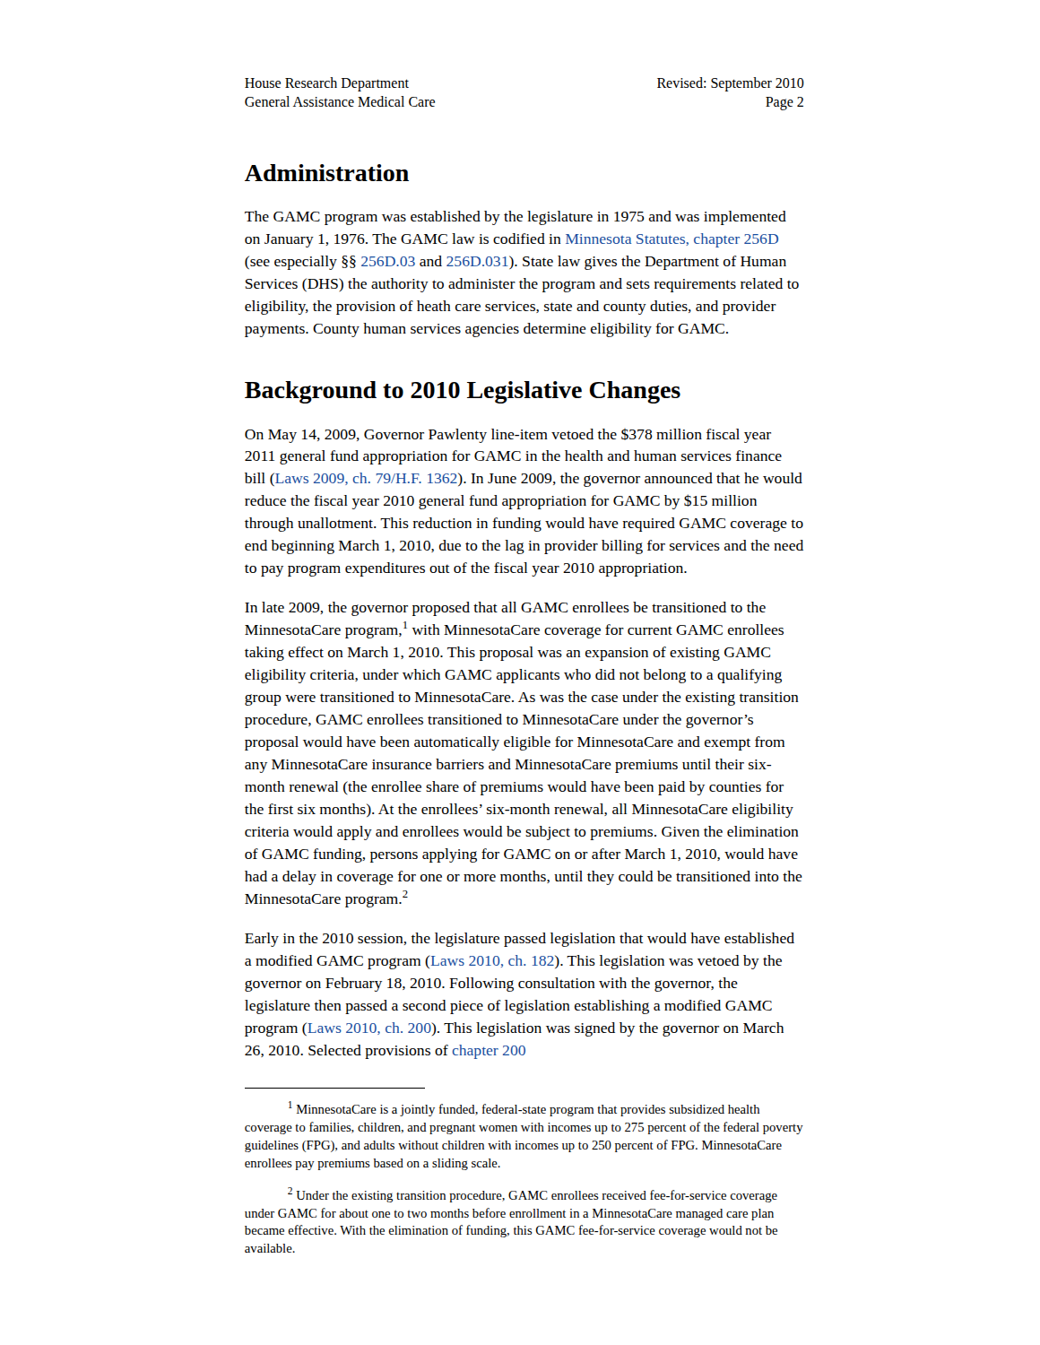House Research Department
General Assistance Medical Care
Revised: September 2010
Page 2
Administration
The GAMC program was established by the legislature in 1975 and was implemented on January 1, 1976. The GAMC law is codified in Minnesota Statutes, chapter 256D (see especially §§ 256D.03 and 256D.031). State law gives the Department of Human Services (DHS) the authority to administer the program and sets requirements related to eligibility, the provision of heath care services, state and county duties, and provider payments. County human services agencies determine eligibility for GAMC.
Background to 2010 Legislative Changes
On May 14, 2009, Governor Pawlenty line-item vetoed the $378 million fiscal year 2011 general fund appropriation for GAMC in the health and human services finance bill (Laws 2009, ch. 79/H.F. 1362). In June 2009, the governor announced that he would reduce the fiscal year 2010 general fund appropriation for GAMC by $15 million through unallotment. This reduction in funding would have required GAMC coverage to end beginning March 1, 2010, due to the lag in provider billing for services and the need to pay program expenditures out of the fiscal year 2010 appropriation.
In late 2009, the governor proposed that all GAMC enrollees be transitioned to the MinnesotaCare program,1 with MinnesotaCare coverage for current GAMC enrollees taking effect on March 1, 2010. This proposal was an expansion of existing GAMC eligibility criteria, under which GAMC applicants who did not belong to a qualifying group were transitioned to MinnesotaCare. As was the case under the existing transition procedure, GAMC enrollees transitioned to MinnesotaCare under the governor’s proposal would have been automatically eligible for MinnesotaCare and exempt from any MinnesotaCare insurance barriers and MinnesotaCare premiums until their six-month renewal (the enrollee share of premiums would have been paid by counties for the first six months). At the enrollees’ six-month renewal, all MinnesotaCare eligibility criteria would apply and enrollees would be subject to premiums. Given the elimination of GAMC funding, persons applying for GAMC on or after March 1, 2010, would have had a delay in coverage for one or more months, until they could be transitioned into the MinnesotaCare program.2
Early in the 2010 session, the legislature passed legislation that would have established a modified GAMC program (Laws 2010, ch. 182). This legislation was vetoed by the governor on February 18, 2010. Following consultation with the governor, the legislature then passed a second piece of legislation establishing a modified GAMC program (Laws 2010, ch. 200). This legislation was signed by the governor on March 26, 2010. Selected provisions of chapter 200
1 MinnesotaCare is a jointly funded, federal-state program that provides subsidized health coverage to families, children, and pregnant women with incomes up to 275 percent of the federal poverty guidelines (FPG), and adults without children with incomes up to 250 percent of FPG. MinnesotaCare enrollees pay premiums based on a sliding scale.
2 Under the existing transition procedure, GAMC enrollees received fee-for-service coverage under GAMC for about one to two months before enrollment in a MinnesotaCare managed care plan became effective. With the elimination of funding, this GAMC fee-for-service coverage would not be available.